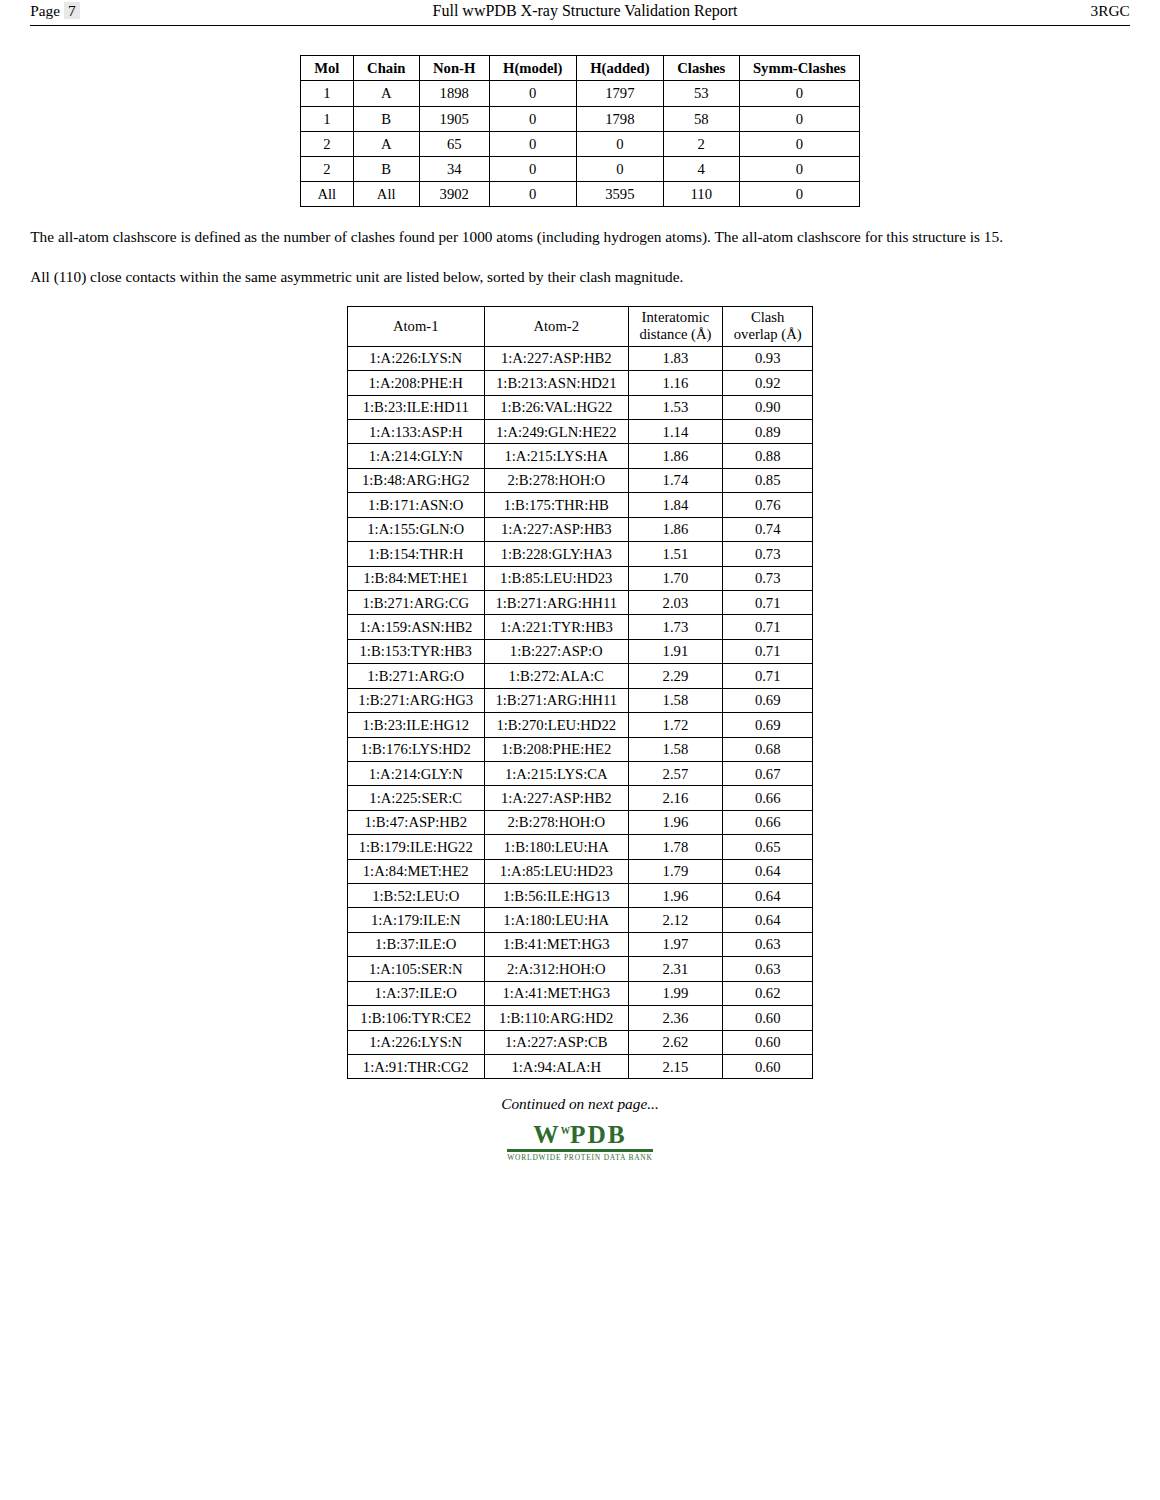Page 7
Full wwPDB X-ray Structure Validation Report
3RGC
| Mol | Chain | Non-H | H(model) | H(added) | Clashes | Symm-Clashes |
| --- | --- | --- | --- | --- | --- | --- |
| 1 | A | 1898 | 0 | 1797 | 53 | 0 |
| 1 | B | 1905 | 0 | 1798 | 58 | 0 |
| 2 | A | 65 | 0 | 0 | 2 | 0 |
| 2 | B | 34 | 0 | 0 | 4 | 0 |
| All | All | 3902 | 0 | 3595 | 110 | 0 |
The all-atom clashscore is defined as the number of clashes found per 1000 atoms (including hydrogen atoms). The all-atom clashscore for this structure is 15.
All (110) close contacts within the same asymmetric unit are listed below, sorted by their clash magnitude.
| Atom-1 | Atom-2 | Interatomic distance (Å) | Clash overlap (Å) |
| --- | --- | --- | --- |
| 1:A:226:LYS:N | 1:A:227:ASP:HB2 | 1.83 | 0.93 |
| 1:A:208:PHE:H | 1:B:213:ASN:HD21 | 1.16 | 0.92 |
| 1:B:23:ILE:HD11 | 1:B:26:VAL:HG22 | 1.53 | 0.90 |
| 1:A:133:ASP:H | 1:A:249:GLN:HE22 | 1.14 | 0.89 |
| 1:A:214:GLY:N | 1:A:215:LYS:HA | 1.86 | 0.88 |
| 1:B:48:ARG:HG2 | 2:B:278:HOH:O | 1.74 | 0.85 |
| 1:B:171:ASN:O | 1:B:175:THR:HB | 1.84 | 0.76 |
| 1:A:155:GLN:O | 1:A:227:ASP:HB3 | 1.86 | 0.74 |
| 1:B:154:THR:H | 1:B:228:GLY:HA3 | 1.51 | 0.73 |
| 1:B:84:MET:HE1 | 1:B:85:LEU:HD23 | 1.70 | 0.73 |
| 1:B:271:ARG:CG | 1:B:271:ARG:HH11 | 2.03 | 0.71 |
| 1:A:159:ASN:HB2 | 1:A:221:TYR:HB3 | 1.73 | 0.71 |
| 1:B:153:TYR:HB3 | 1:B:227:ASP:O | 1.91 | 0.71 |
| 1:B:271:ARG:O | 1:B:272:ALA:C | 2.29 | 0.71 |
| 1:B:271:ARG:HG3 | 1:B:271:ARG:HH11 | 1.58 | 0.69 |
| 1:B:23:ILE:HG12 | 1:B:270:LEU:HD22 | 1.72 | 0.69 |
| 1:B:176:LYS:HD2 | 1:B:208:PHE:HE2 | 1.58 | 0.68 |
| 1:A:214:GLY:N | 1:A:215:LYS:CA | 2.57 | 0.67 |
| 1:A:225:SER:C | 1:A:227:ASP:HB2 | 2.16 | 0.66 |
| 1:B:47:ASP:HB2 | 2:B:278:HOH:O | 1.96 | 0.66 |
| 1:B:179:ILE:HG22 | 1:B:180:LEU:HA | 1.78 | 0.65 |
| 1:A:84:MET:HE2 | 1:A:85:LEU:HD23 | 1.79 | 0.64 |
| 1:B:52:LEU:O | 1:B:56:ILE:HG13 | 1.96 | 0.64 |
| 1:A:179:ILE:N | 1:A:180:LEU:HA | 2.12 | 0.64 |
| 1:B:37:ILE:O | 1:B:41:MET:HG3 | 1.97 | 0.63 |
| 1:A:105:SER:N | 2:A:312:HOH:O | 2.31 | 0.63 |
| 1:A:37:ILE:O | 1:A:41:MET:HG3 | 1.99 | 0.62 |
| 1:B:106:TYR:CE2 | 1:B:110:ARG:HD2 | 2.36 | 0.60 |
| 1:A:226:LYS:N | 1:A:227:ASP:CB | 2.62 | 0.60 |
| 1:A:91:THR:CG2 | 1:A:94:ALA:H | 2.15 | 0.60 |
Continued on next page...
WWPDB
WORLDWIDE PROTEIN DATA BANK